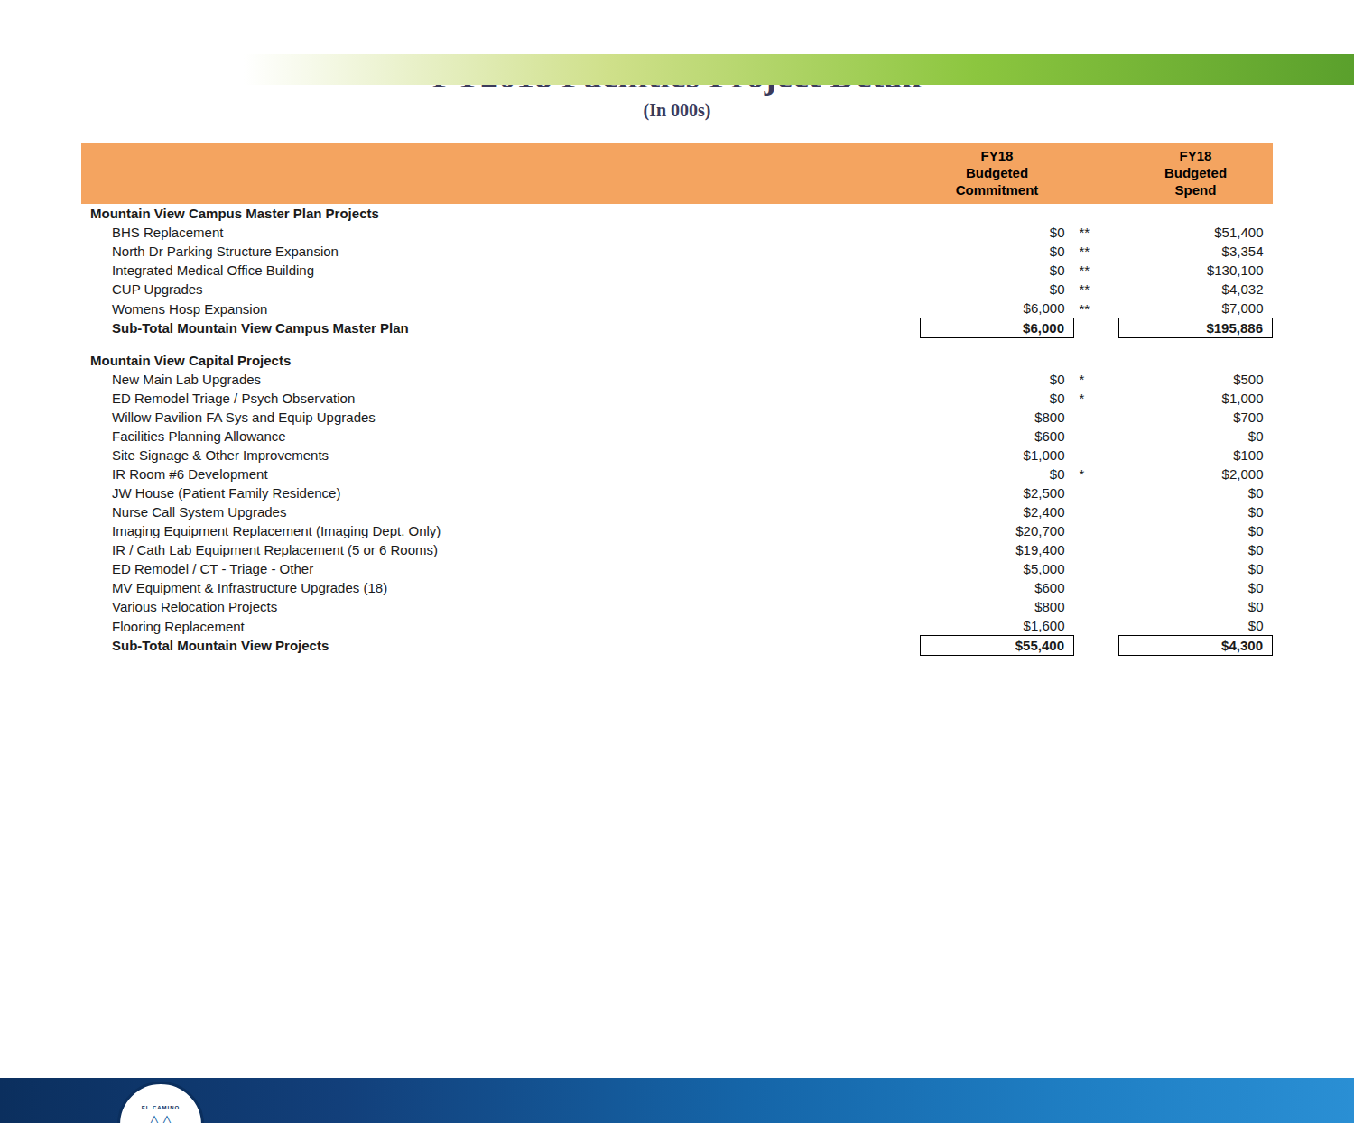FY2018 Facilities Project Detail
(In 000s)
| | FY18 Budgeted Commitment | | FY18 Budgeted Spend |
| --- | --- | --- | --- |
| Mountain View Campus Master Plan Projects | | | |
| BHS Replacement | $0 | ** | $51,400 |
| North Dr Parking Structure Expansion | $0 | ** | $3,354 |
| Integrated Medical Office Building | $0 | ** | $130,100 |
| CUP Upgrades | $0 | ** | $4,032 |
| Womens Hosp Expansion | $6,000 | ** | $7,000 |
| Sub-Total Mountain View Campus Master Plan | $6,000 | | $195,886 |
| Mountain View Capital Projects | | | |
| New Main Lab Upgrades | $0 | * | $500 |
| ED Remodel Triage / Psych Observation | $0 | * | $1,000 |
| Willow Pavilion FA Sys and Equip Upgrades | $800 | | $700 |
| Facilities Planning Allowance | $600 | | $0 |
| Site Signage & Other Improvements | $1,000 | | $100 |
| IR Room #6 Development | $0 | * | $2,000 |
| JW House (Patient Family Residence) | $2,500 | | $0 |
| Nurse Call System Upgrades | $2,400 | | $0 |
| Imaging Equipment Replacement (Imaging Dept. Only) | $20,700 | | $0 |
| IR / Cath Lab Equipment Replacement (5 or 6 Rooms) | $19,400 | | $0 |
| ED Remodel / CT - Triage - Other | $5,000 | | $0 |
| MV Equipment & Infrastructure Upgrades (18) | $600 | | $0 |
| Various Relocation Projects | $800 | | $0 |
| Flooring Replacement | $1,600 | | $0 |
| Sub-Total Mountain View Projects | $55,400 | | $4,300 |
EL CAMINO
△△
HEALTHCARE
DISTRICT
11